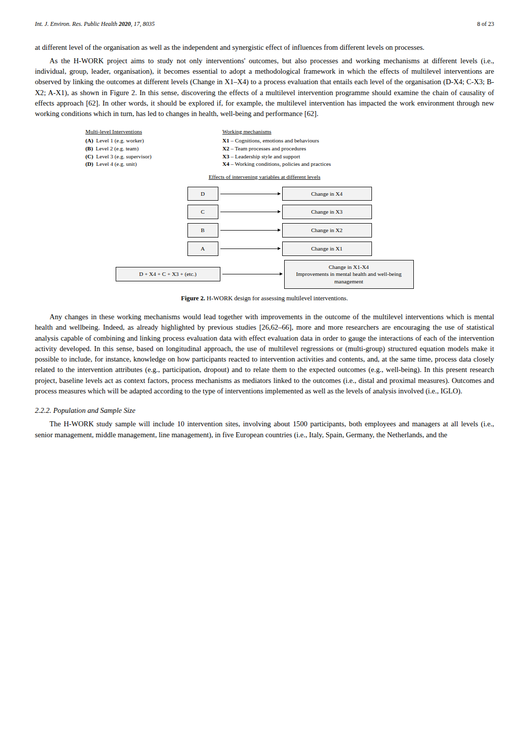Int. J. Environ. Res. Public Health 2020, 17, 8035
8 of 23
at different level of the organisation as well as the independent and synergistic effect of influences from different levels on processes.
As the H-WORK project aims to study not only interventions' outcomes, but also processes and working mechanisms at different levels (i.e., individual, group, leader, organisation), it becomes essential to adopt a methodological framework in which the effects of multilevel interventions are observed by linking the outcomes at different levels (Change in X1–X4) to a process evaluation that entails each level of the organisation (D-X4; C-X3; B-X2; A-X1), as shown in Figure 2. In this sense, discovering the effects of a multilevel intervention programme should examine the chain of causality of effects approach [62]. In other words, it should be explored if, for example, the multilevel intervention has impacted the work environment through new working conditions which in turn, has led to changes in health, well-being and performance [62].
| Multi-level Interventions | Working mechanisms |
| (A) Level 1 (e.g. worker) | X1 – Cognitions, emotions and behaviours |
| (B) Level 2 (e.g. team) | X2 – Team processes and procedures |
| (C) Level 3 (e.g. supervisor) | X3 – Leadership style and support |
| (D) Level 4 (e.g. unit) | X4 – Working conditions, policies and practices |
Effects of intervening variables at different levels
D
Change in X4
C
Change in X3
B
Change in X2
A
Change in X1
D + X4 + C + X3 + (etc.)
Change in X1-X4
Improvements in mental health and well-being management
Figure 2. H-WORK design for assessing multilevel interventions.
Any changes in these working mechanisms would lead together with improvements in the outcome of the multilevel interventions which is mental health and wellbeing. Indeed, as already highlighted by previous studies [26,62–66], more and more researchers are encouraging the use of statistical analysis capable of combining and linking process evaluation data with effect evaluation data in order to gauge the interactions of each of the intervention activity developed. In this sense, based on longitudinal approach, the use of multilevel regressions or (multi-group) structured equation models make it possible to include, for instance, knowledge on how participants reacted to intervention activities and contents, and, at the same time, process data closely related to the intervention attributes (e.g., participation, dropout) and to relate them to the expected outcomes (e.g., well-being). In this present research project, baseline levels act as context factors, process mechanisms as mediators linked to the outcomes (i.e., distal and proximal measures). Outcomes and process measures which will be adapted according to the type of interventions implemented as well as the levels of analysis involved (i.e., IGLO).
2.2.2. Population and Sample Size
The H-WORK study sample will include 10 intervention sites, involving about 1500 participants, both employees and managers at all levels (i.e., senior management, middle management, line management), in five European countries (i.e., Italy, Spain, Germany, the Netherlands, and the